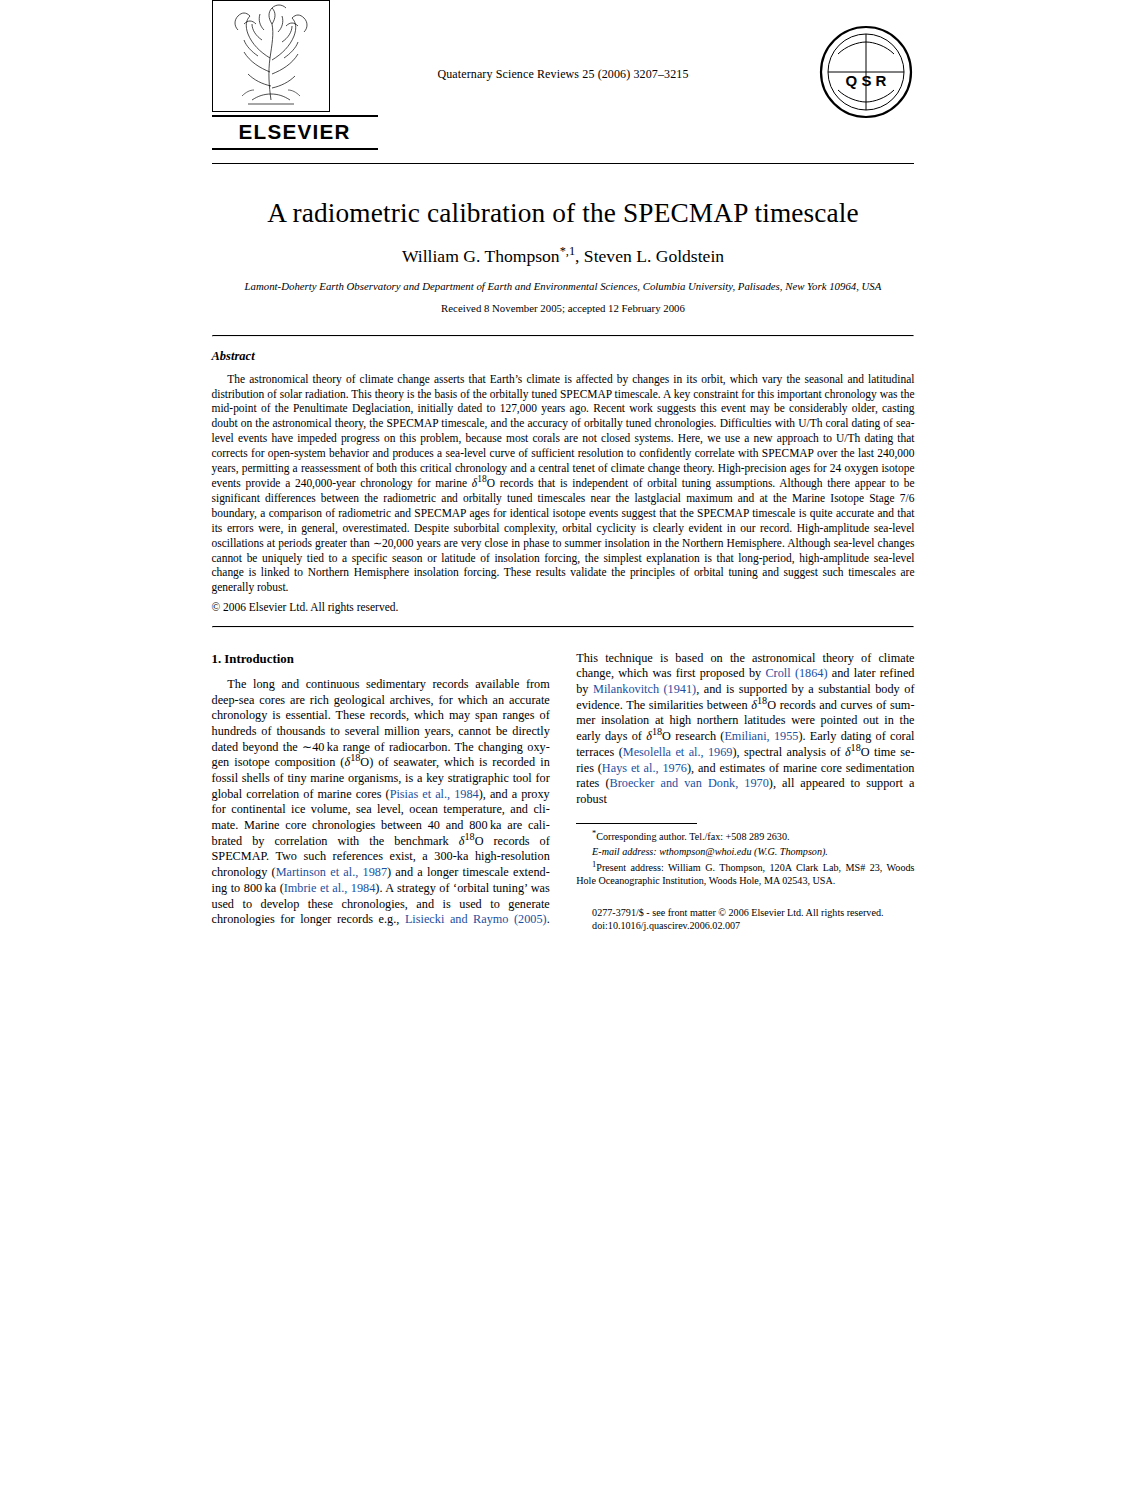ELSEVIER
Quaternary Science Reviews 25 (2006) 3207–3215
Q S R
A radiometric calibration of the SPECMAP timescale
William G. Thompson*,1, Steven L. Goldstein
Lamont-Doherty Earth Observatory and Department of Earth and Environmental Sciences, Columbia University, Palisades, New York 10964, USA
Received 8 November 2005; accepted 12 February 2006
Abstract
The astronomical theory of climate change asserts that Earth’s climate is affected by changes in its orbit, which vary the seasonal and latitudinal distribution of solar radiation. This theory is the basis of the orbitally tuned SPECMAP timescale. A key constraint for this important chronology was the mid-point of the Penultimate Deglaciation, initially dated to 127,000 years ago. Recent work suggests this event may be considerably older, casting doubt on the astronomical theory, the SPECMAP timescale, and the accuracy of orbitally tuned chronologies. Difficulties with U/Th coral dating of sea-level events have impeded progress on this problem, because most corals are not closed systems. Here, we use a new approach to U/Th dating that corrects for open-system behavior and produces a sea-level curve of sufficient resolution to confidently correlate with SPECMAP over the last 240,000 years, permitting a reassessment of both this critical chronology and a central tenet of climate change theory. High-precision ages for 24 oxygen isotope events provide a 240,000-year chronology for marine δ18O records that is independent of orbital tuning assumptions. Although there appear to be significant differences between the radiometric and orbitally tuned timescales near the lastglacial maximum and at the Marine Isotope Stage 7/6 boundary, a comparison of radiometric and SPECMAP ages for identical isotope events suggest that the SPECMAP timescale is quite accurate and that its errors were, in general, overestimated. Despite suborbital complexity, orbital cyclicity is clearly evident in our record. High-amplitude sea-level oscillations at periods greater than ∼20,000 years are very close in phase to summer insolation in the Northern Hemisphere. Although sea-level changes cannot be uniquely tied to a specific season or latitude of insolation forcing, the simplest explanation is that long-period, high-amplitude sea-level change is linked to Northern Hemisphere insolation forcing. These results validate the principles of orbital tuning and suggest such timescales are generally robust.
© 2006 Elsevier Ltd. All rights reserved.
1. Introduction
The long and continuous sedimentary records available from deep-sea cores are rich geological archives, for which an accurate chronology is essential. These records, which may span ranges of hundreds of thousands to several million years, cannot be directly dated beyond the ∼40 ka range of radiocarbon. The changing oxygen isotope composition (δ18O) of seawater, which is recorded in fossil shells of tiny marine organisms, is a key stratigraphic tool for global correlation of marine cores (Pisias et al., 1984), and a proxy for continental ice volume, sea level, ocean temperature, and climate. Marine core chronologies between 40 and 800 ka are calibrated by correlation with the benchmark δ18O records of SPECMAP. Two such references exist, a 300-ka high-resolution chronology (Martinson et al., 1987) and a longer timescale extending to 800 ka (Imbrie et al., 1984). A strategy of ‘orbital tuning’ was used to develop these chronologies, and is used to generate chronologies for longer records e.g., Lisiecki and Raymo (2005). This technique is based on the astronomical theory of climate change, which was first proposed by Croll (1864) and later refined by Milankovitch (1941), and is supported by a substantial body of evidence. The similarities between δ18O records and curves of summer insolation at high northern latitudes were pointed out in the early days of δ18O research (Emiliani, 1955). Early dating of coral terraces (Mesolella et al., 1969), spectral analysis of δ18O time series (Hays et al., 1976), and estimates of marine core sedimentation rates (Broecker and van Donk, 1970), all appeared to support a robust
*Corresponding author. Tel./fax: +508 289 2630.
E-mail address: wthompson@whoi.edu (W.G. Thompson).
1Present address: William G. Thompson, 120A Clark Lab, MS# 23, Woods Hole Oceanographic Institution, Woods Hole, MA 02543, USA.
0277-3791/$ - see front matter © 2006 Elsevier Ltd. All rights reserved.
doi:10.1016/j.quascirev.2006.02.007